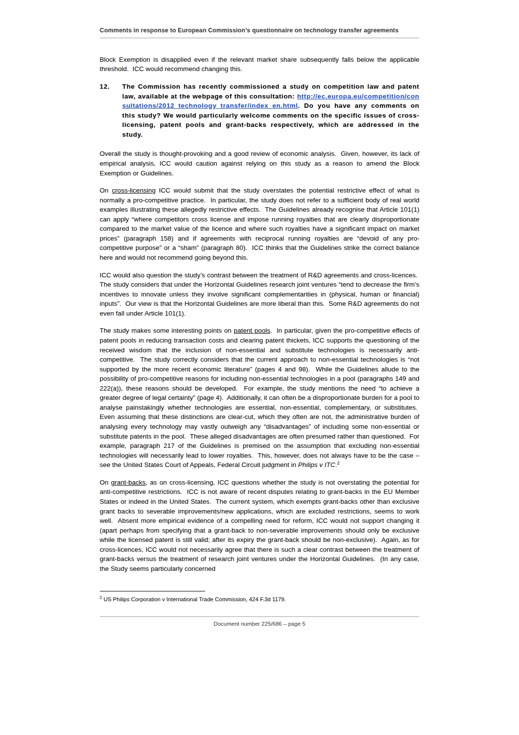Comments in response to European Commission’s questionnaire on technology transfer agreements
Block Exemption is disapplied even if the relevant market share subsequently falls below the applicable threshold. ICC would recommend changing this.
12.
The Commission has recently commissioned a study on competition law and patent law, available at the webpage of this consultation: http://ec.europa.eu/competition/consultations/2012_technology_transfer/index_en.html. Do you have any comments on this study? We would particularly welcome comments on the specific issues of cross-licensing, patent pools and grant-backs respectively, which are addressed in the study.
Overall the study is thought-provoking and a good review of economic analysis. Given, however, its lack of empirical analysis, ICC would caution against relying on this study as a reason to amend the Block Exemption or Guidelines.
On cross-licensing ICC would submit that the study overstates the potential restrictive effect of what is normally a pro-competitive practice. In particular, the study does not refer to a sufficient body of real world examples illustrating these allegedly restrictive effects. The Guidelines already recognise that Article 101(1) can apply “where competitors cross license and impose running royalties that are clearly disproportionate compared to the market value of the licence and where such royalties have a significant impact on market prices” (paragraph 158) and if agreements with reciprocal running royalties are “devoid of any pro-competitive purpose” or a “sham” (paragraph 80). ICC thinks that the Guidelines strike the correct balance here and would not recommend going beyond this.
ICC would also question the study’s contrast between the treatment of R&D agreements and cross-licences. The study considers that under the Horizontal Guidelines research joint ventures “tend to decrease the firm’s incentives to innovate unless they involve significant complementarities in (physical, human or financial) inputs”. Our view is that the Horizontal Guidelines are more liberal than this. Some R&D agreements do not even fall under Article 101(1).
The study makes some interesting points on patent pools. In particular, given the pro-competitive effects of patent pools in reducing transaction costs and clearing patent thickets, ICC supports the questioning of the received wisdom that the inclusion of non-essential and substitute technologies is necessarily anti-competitive. The study correctly considers that the current approach to non-essential technologies is “not supported by the more recent economic literature” (pages 4 and 98). While the Guidelines allude to the possibility of pro-competitive reasons for including non-essential technologies in a pool (paragraphs 149 and 222(a)), these reasons should be developed. For example, the study mentions the need “to achieve a greater degree of legal certainty” (page 4). Additionally, it can often be a disproportionate burden for a pool to analyse painstakingly whether technologies are essential, non-essential, complementary, or substitutes. Even assuming that these distinctions are clear-cut, which they often are not, the administrative burden of analysing every technology may vastly outweigh any “disadvantages” of including some non-essential or substitute patents in the pool. These alleged disadvantages are often presumed rather than questioned. For example, paragraph 217 of the Guidelines is premised on the assumption that excluding non-essential technologies will necessarily lead to lower royalties. This, however, does not always have to be the case – see the United States Court of Appeals, Federal Circuit judgment in Philips v ITC.2
On grant-backs, as on cross-licensing, ICC questions whether the study is not overstating the potential for anti-competitive restrictions. ICC is not aware of recent disputes relating to grant-backs in the EU Member States or indeed in the United States. The current system, which exempts grant-backs other than exclusive grant backs to severable improvements/new applications, which are excluded restrictions, seems to work well. Absent more empirical evidence of a compelling need for reform, ICC would not support changing it (apart perhaps from specifying that a grant-back to non-severable improvements should only be exclusive while the licensed patent is still valid; after its expiry the grant-back should be non-exclusive). Again, as for cross-licences, ICC would not necessarily agree that there is such a clear contrast between the treatment of grant-backs versus the treatment of research joint ventures under the Horizontal Guidelines. (In any case, the Study seems particularly concerned
2 US Philips Corporation v International Trade Commission, 424 F.3d 1179.
Document number 225/686 – page 5